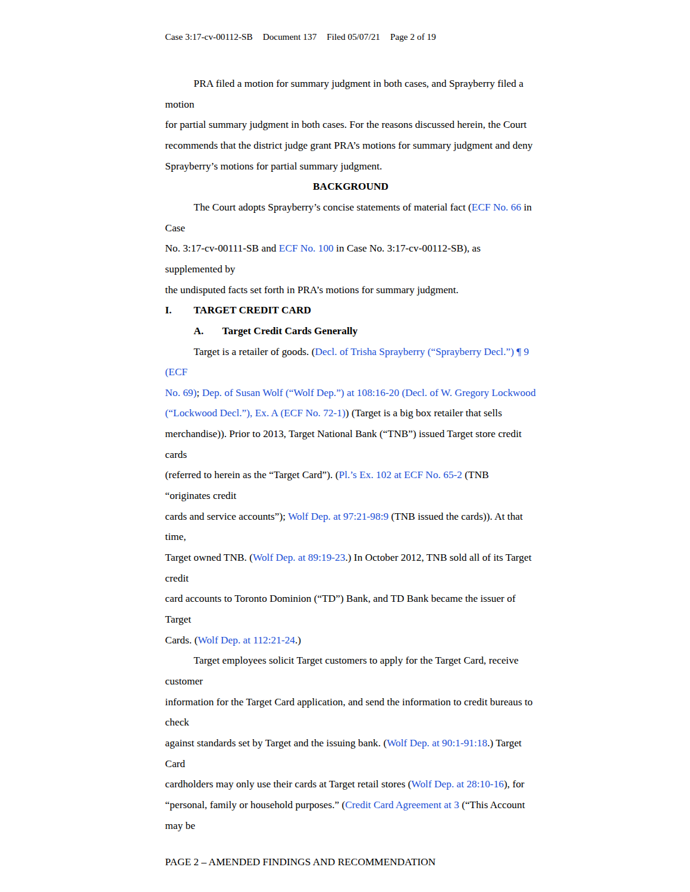Case 3:17-cv-00112-SB Document 137 Filed 05/07/21 Page 2 of 19
PRA filed a motion for summary judgment in both cases, and Sprayberry filed a motion
for partial summary judgment in both cases. For the reasons discussed herein, the Court
recommends that the district judge grant PRA’s motions for summary judgment and deny
Sprayberry’s motions for partial summary judgment.
BACKGROUND
The Court adopts Sprayberry’s concise statements of material fact (ECF No. 66 in Case
No. 3:17-cv-00111-SB and ECF No. 100 in Case No. 3:17-cv-00112-SB), as supplemented by
the undisputed facts set forth in PRA’s motions for summary judgment.
I. TARGET CREDIT CARD
A. Target Credit Cards Generally
Target is a retailer of goods. (Decl. of Trisha Sprayberry (“Sprayberry Decl.”) ¶ 9 (ECF
No. 69); Dep. of Susan Wolf (“Wolf Dep.”) at 108:16-20 (Decl. of W. Gregory Lockwood
(“Lockwood Decl.”), Ex. A (ECF No. 72-1)) (Target is a big box retailer that sells
merchandise)). Prior to 2013, Target National Bank (“TNB”) issued Target store credit cards
(referred to herein as the “Target Card”). (Pl.’s Ex. 102 at ECF No. 65-2 (TNB “originates credit
cards and service accounts”); Wolf Dep. at 97:21-98:9 (TNB issued the cards)). At that time,
Target owned TNB. (Wolf Dep. at 89:19-23.) In October 2012, TNB sold all of its Target credit
card accounts to Toronto Dominion (“TD”) Bank, and TD Bank became the issuer of Target
Cards. (Wolf Dep. at 112:21-24.)
Target employees solicit Target customers to apply for the Target Card, receive customer
information for the Target Card application, and send the information to credit bureaus to check
against standards set by Target and the issuing bank. (Wolf Dep. at 90:1-91:18.) Target Card
cardholders may only use their cards at Target retail stores (Wolf Dep. at 28:10-16), for
“personal, family or household purposes.” (Credit Card Agreement at 3 (“This Account may be
PAGE 2 – AMENDED FINDINGS AND RECOMMENDATION